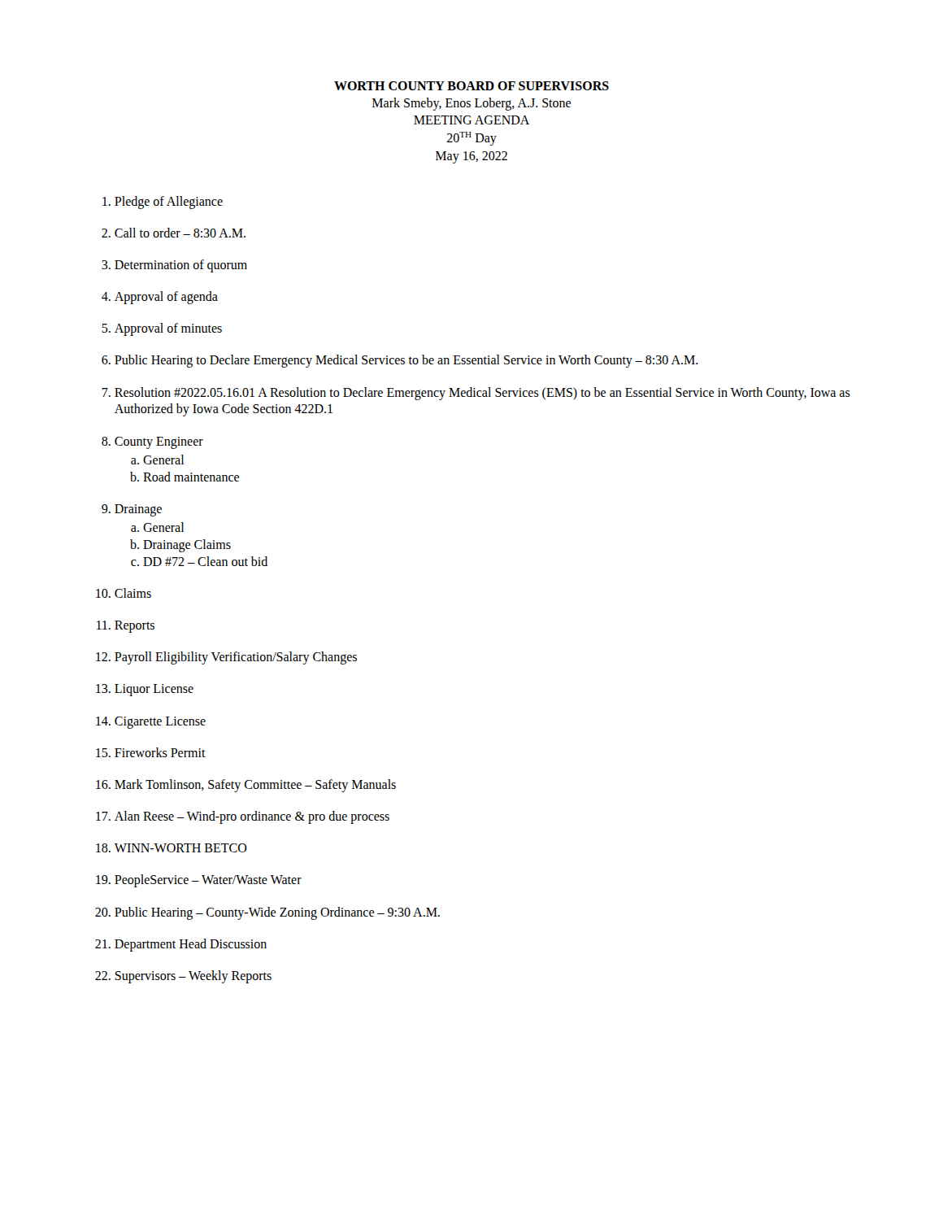Worth County Board of Supervisors
Mark Smeby, Enos Loberg, A.J. Stone
MEETING AGENDA
20TH Day
May 16, 2022
Pledge of Allegiance
Call to order – 8:30 A.M.
Determination of quorum
Approval of agenda
Approval of minutes
Public Hearing to Declare Emergency Medical Services to be an Essential Service in Worth County – 8:30 A.M.
Resolution #2022.05.16.01 A Resolution to Declare Emergency Medical Services (EMS) to be an Essential Service in Worth County, Iowa as Authorized by Iowa Code Section 422D.1
County Engineer
General
Road maintenance
Drainage
General
Drainage Claims
DD #72 – Clean out bid
Claims
Reports
Payroll Eligibility Verification/Salary Changes
Liquor License
Cigarette License
Fireworks Permit
Mark Tomlinson, Safety Committee – Safety Manuals
Alan Reese – Wind-pro ordinance & pro due process
WINN-WORTH BETCO
PeopleService – Water/Waste Water
Public Hearing – County-Wide Zoning Ordinance – 9:30 A.M.
Department Head Discussion
Supervisors – Weekly Reports